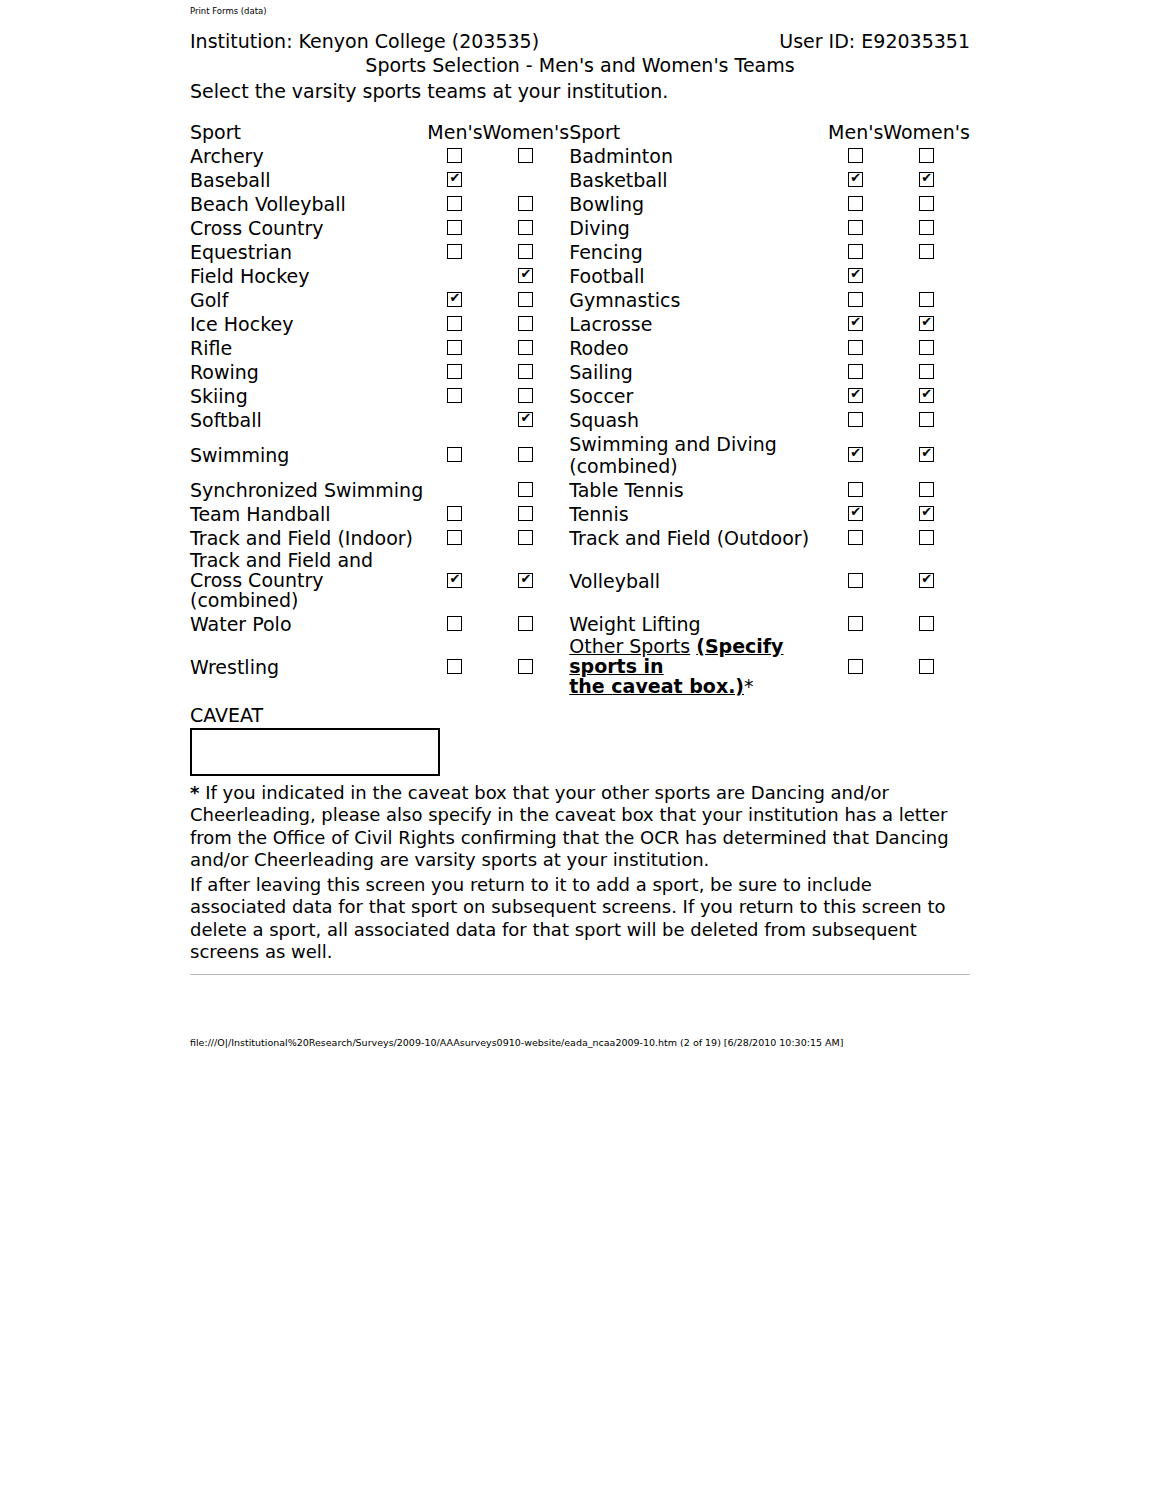Print Forms (data)
Institution: Kenyon College (203535)
User ID: E92035351
Sports Selection - Men's and Women's Teams
Select the varsity sports teams at your institution.
| Sport | Men's | Women's | Sport | Men's | Women's |
| --- | --- | --- | --- | --- | --- |
| Archery | | | Badminton | | |
| Baseball | | | Basketball | | |
| Beach Volleyball | | | Bowling | | |
| Cross Country | | | Diving | | |
| Equestrian | | | Fencing | | |
| Field Hockey | | | Football | | |
| Golf | | | Gymnastics | | |
| Ice Hockey | | | Lacrosse | | |
| Rifle | | | Rodeo | | |
| Rowing | | | Sailing | | |
| Skiing | | | Soccer | | |
| Softball | | | Squash | | |
| Swimming | | | Swimming and Diving (combined) | | |
| Synchronized Swimming | | | Table Tennis | | |
| Team Handball | | | Tennis | | |
| Track and Field (Indoor) | | | Track and Field (Outdoor) | | |
| Track and Field and Cross Country (combined) | | | Volleyball | | |
| Water Polo | | | Weight Lifting | | |
| Wrestling | | | Other Sports (Specify sports in the caveat box.) * | | |
CAVEAT
* If you indicated in the caveat box that your other sports are Dancing and/or Cheerleading, please also specify in the caveat box that your institution has a letter from the Office of Civil Rights confirming that the OCR has determined that Dancing and/or Cheerleading are varsity sports at your institution.
If after leaving this screen you return to it to add a sport, be sure to include associated data for that sport on subsequent screens. If you return to this screen to delete a sport, all associated data for that sport will be deleted from subsequent screens as well.
file:///O|/Institutional%20Research/Surveys/2009-10/AAAsurveys0910-website/eada_ncaa2009-10.htm (2 of 19) [6/28/2010 10:30:15 AM]